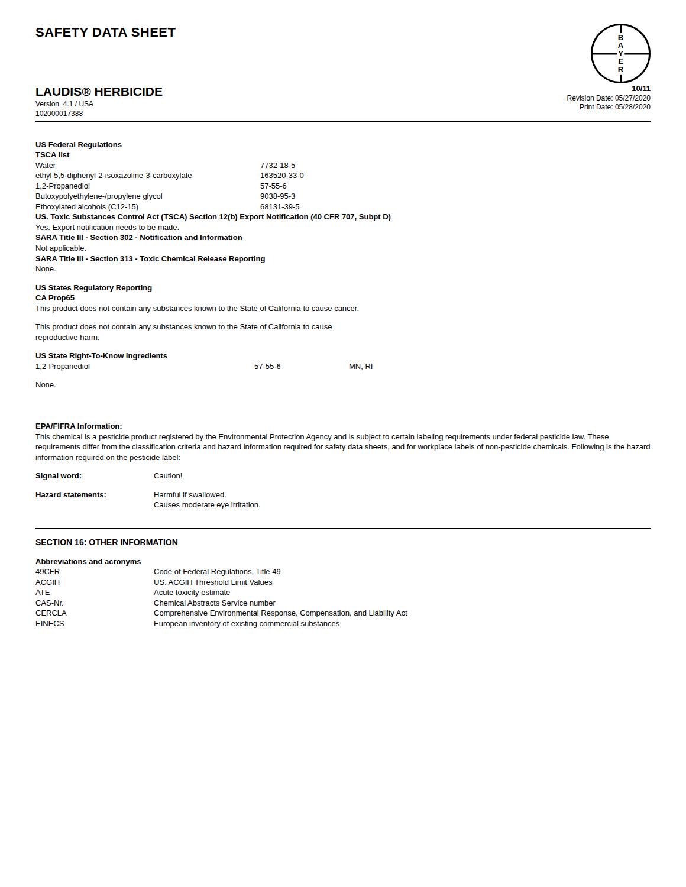SAFETY DATA SHEET
B
A
Y
E
R
LAUDIS® HERBICIDE
Version 4.1 / USA
102000017388
10/11
Revision Date: 05/27/2020
Print Date: 05/28/2020
US Federal Regulations
TSCA list
| Water | 7732-18-5 |
| ethyl 5,5-diphenyl-2-isoxazoline-3-carboxylate | 163520-33-0 |
| 1,2-Propanediol | 57-55-6 |
| Butoxypolyethylene-/propylene glycol | 9038-95-3 |
| Ethoxylated alcohols (C12-15) | 68131-39-5 |
US. Toxic Substances Control Act (TSCA) Section 12(b) Export Notification (40 CFR 707, Subpt D)
Yes. Export notification needs to be made.
SARA Title III - Section 302 - Notification and Information
Not applicable.
SARA Title III - Section 313 - Toxic Chemical Release Reporting
None.
US States Regulatory Reporting
CA Prop65
This product does not contain any substances known to the State of California to cause cancer.
This product does not contain any substances known to the State of California to cause
reproductive harm.
US State Right-To-Know Ingredients
1,2-Propanediol
57-55-6
MN, RI
None.
EPA/FIFRA Information:
This chemical is a pesticide product registered by the Environmental Protection Agency and is subject to certain labeling requirements under federal pesticide law. These requirements differ from the classification criteria and hazard information required for safety data sheets, and for workplace labels of non-pesticide chemicals. Following is the hazard information required on the pesticide label:
Signal word:
Caution!
Hazard statements:
Harmful if swallowed.
Causes moderate eye irritation.
SECTION 16: OTHER INFORMATION
Abbreviations and acronyms
| 49CFR | Code of Federal Regulations, Title 49 |
| ACGIH | US. ACGIH Threshold Limit Values |
| ATE | Acute toxicity estimate |
| CAS-Nr. | Chemical Abstracts Service number |
| CERCLA | Comprehensive Environmental Response, Compensation, and Liability Act |
| EINECS | European inventory of existing commercial substances |